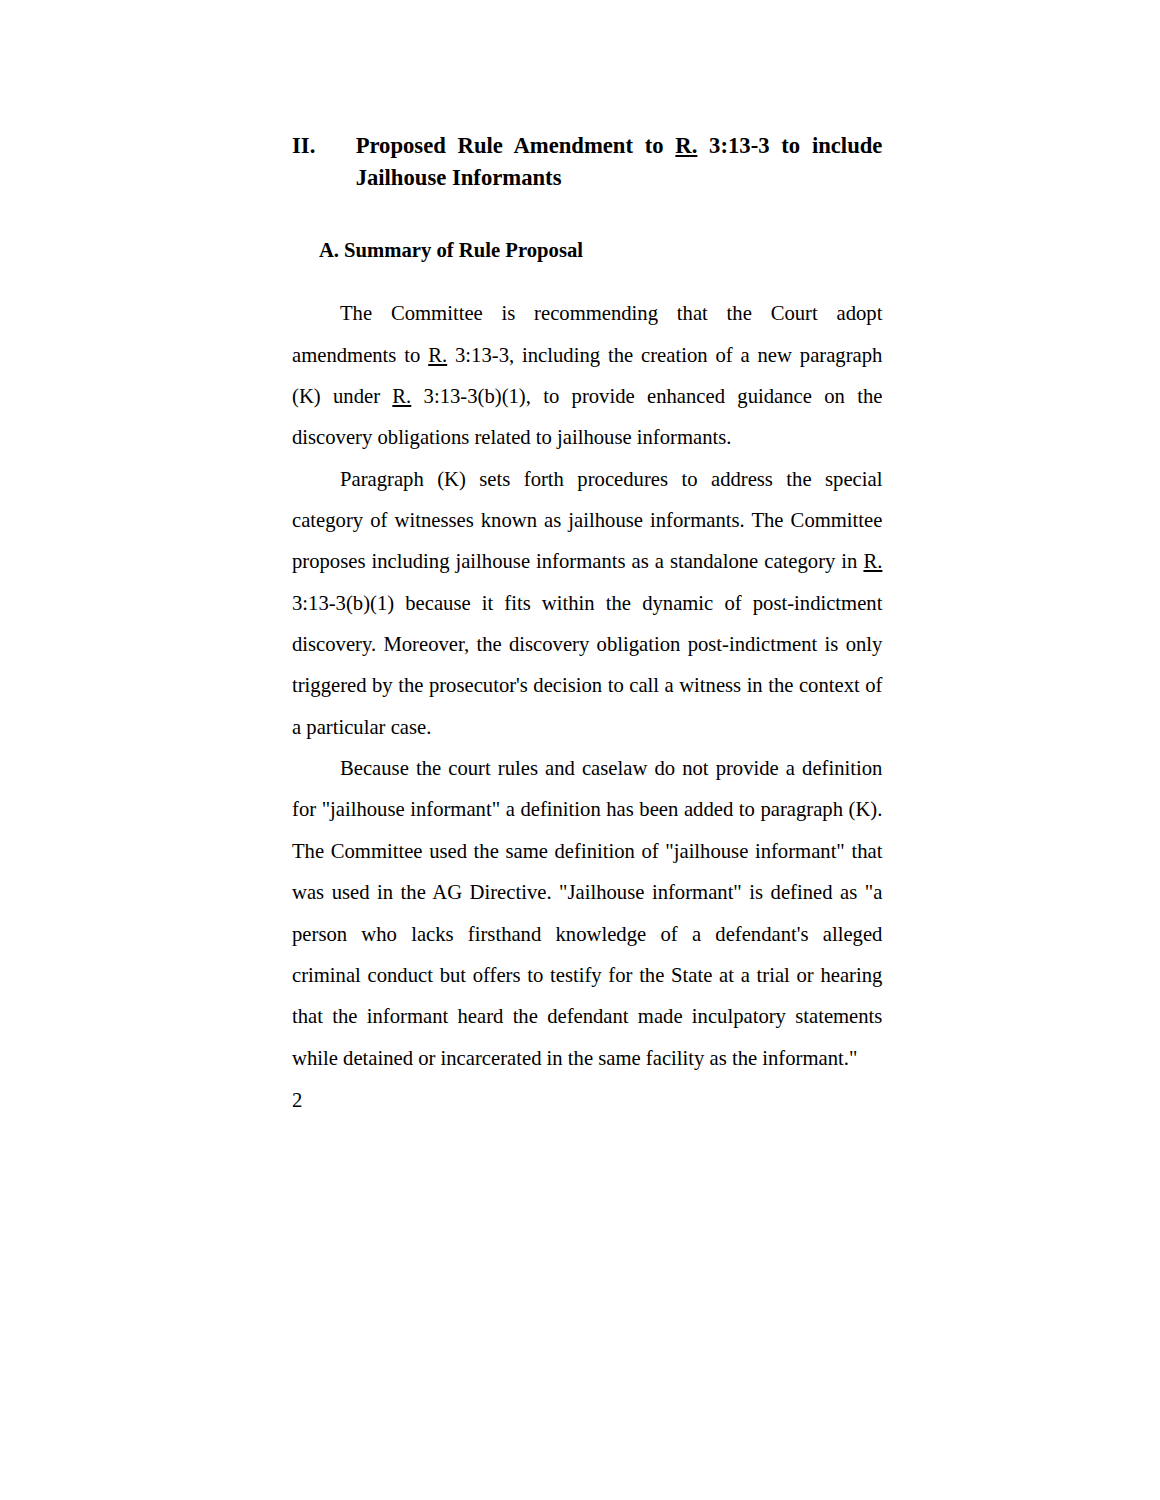II. Proposed Rule Amendment to R. 3:13-3 to include Jailhouse Informants
A. Summary of Rule Proposal
The Committee is recommending that the Court adopt amendments to R. 3:13-3, including the creation of a new paragraph (K) under R. 3:13-3(b)(1), to provide enhanced guidance on the discovery obligations related to jailhouse informants.
Paragraph (K) sets forth procedures to address the special category of witnesses known as jailhouse informants. The Committee proposes including jailhouse informants as a standalone category in R. 3:13-3(b)(1) because it fits within the dynamic of post-indictment discovery. Moreover, the discovery obligation post-indictment is only triggered by the prosecutor's decision to call a witness in the context of a particular case.
Because the court rules and caselaw do not provide a definition for "jailhouse informant" a definition has been added to paragraph (K). The Committee used the same definition of "jailhouse informant" that was used in the AG Directive. "Jailhouse informant" is defined as "a person who lacks firsthand knowledge of a defendant's alleged criminal conduct but offers to testify for the State at a trial or hearing that the informant heard the defendant made inculpatory statements while detained or incarcerated in the same facility as the informant."
2